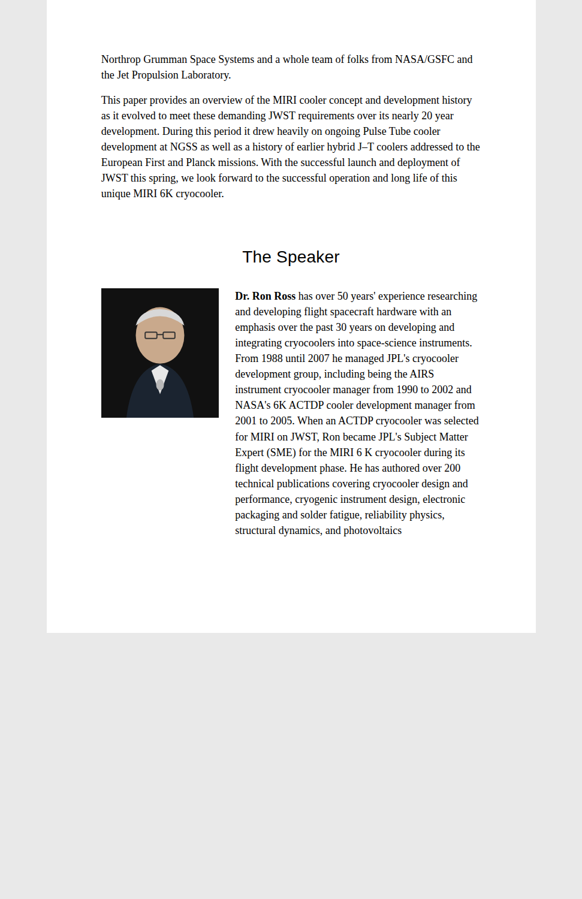Northrop Grumman Space Systems and a whole team of folks from NASA/GSFC and the Jet Propulsion Laboratory.
This paper provides an overview of the MIRI cooler concept and development history as it evolved to meet these demanding JWST requirements over its nearly 20 year development. During this period it drew heavily on ongoing Pulse Tube cooler development at NGSS as well as a history of earlier hybrid J–T coolers addressed to the European First and Planck missions. With the successful launch and deployment of JWST this spring, we look forward to the successful operation and long life of this unique MIRI 6K cryocooler.
The Speaker
Dr. Ron Ross has over 50 years' experience researching and developing flight spacecraft hardware with an emphasis over the past 30 years on developing and integrating cryocoolers into space-science instruments. From 1988 until 2007 he managed JPL's cryocooler development group, including being the AIRS instrument cryocooler manager from 1990 to 2002 and NASA's 6K ACTDP cooler development manager from 2001 to 2005. When an ACTDP cryocooler was selected for MIRI on JWST, Ron became JPL's Subject Matter Expert (SME) for the MIRI 6 K cryocooler during its flight development phase. He has authored over 200 technical publications covering cryocooler design and performance, cryogenic instrument design, electronic packaging and solder fatigue, reliability physics, structural dynamics, and photovoltaics